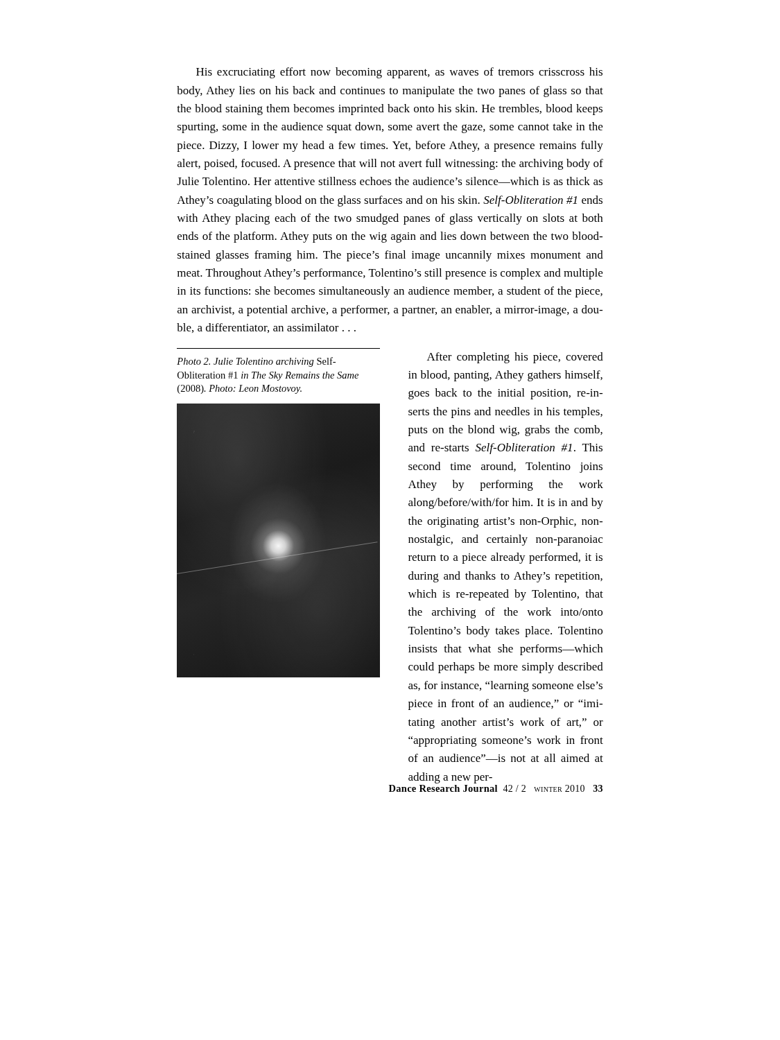His excruciating effort now becoming apparent, as waves of tremors crisscross his body, Athey lies on his back and continues to manipulate the two panes of glass so that the blood staining them becomes imprinted back onto his skin. He trembles, blood keeps spurting, some in the audience squat down, some avert the gaze, some cannot take in the piece. Dizzy, I lower my head a few times. Yet, before Athey, a presence remains fully alert, poised, focused. A presence that will not avert full witnessing: the archiving body of Julie Tolentino. Her attentive stillness echoes the audience’s silence—which is as thick as Athey’s coagulating blood on the glass surfaces and on his skin. Self-Obliteration #1 ends with Athey placing each of the two smudged panes of glass vertically on slots at both ends of the platform. Athey puts on the wig again and lies down between the two blood-stained glasses framing him. The piece’s final image uncannily mixes monument and meat. Throughout Athey’s performance, Tolentino’s still presence is complex and multiple in its functions: she becomes simultaneously an audience member, a student of the piece, an archivist, a potential archive, a performer, a partner, an enabler, a mirror-image, a double, a differentiator, an assimilator . . .
Photo 2. Julie Tolentino archiving Self-Obliteration #1 in The Sky Remains the Same (2008). Photo: Leon Mostovoy.
After completing his piece, covered in blood, panting, Athey gathers himself, goes back to the initial position, re-inserts the pins and needles in his temples, puts on the blond wig, grabs the comb, and re-starts Self-Obliteration #1. This second time around, Tolentino joins Athey by performing the work along/before/with/for him. It is in and by the originating artist’s non-Orphic, non-nostalgic, and certainly non-paranoiac return to a piece already performed, it is during and thanks to Athey’s repetition, which is re-repeated by Tolentino, that the archiving of the work into/onto Tolentino’s body takes place. Tolentino insists that what she performs—which could perhaps be more simply described as, for instance, “learning someone else’s piece in front of an audience,” or “imitating another artist’s work of art,” or “appropriating someone’s work in front of an audience”—is not at all aimed at adding a new per-
Dance Research Journal 42 / 2 winter 2010 33